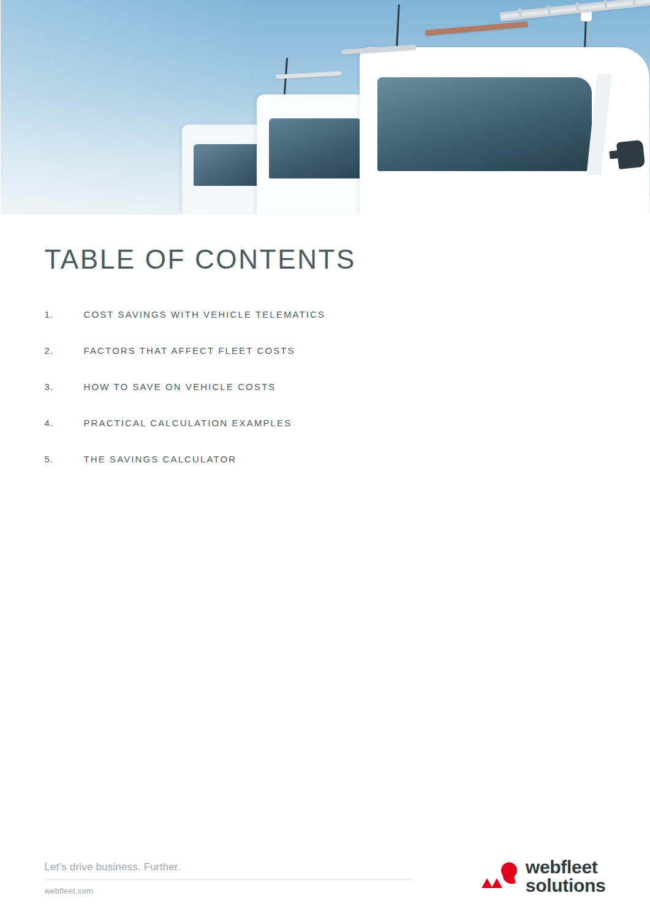Table of Contents
Cost savings with vehicle telematics
Factors that affect fleet costs
How to save on vehicle costs
Practical calculation examples
The savings calculator
Let’s drive business. Further.
webfleet.com
webfleet solutions